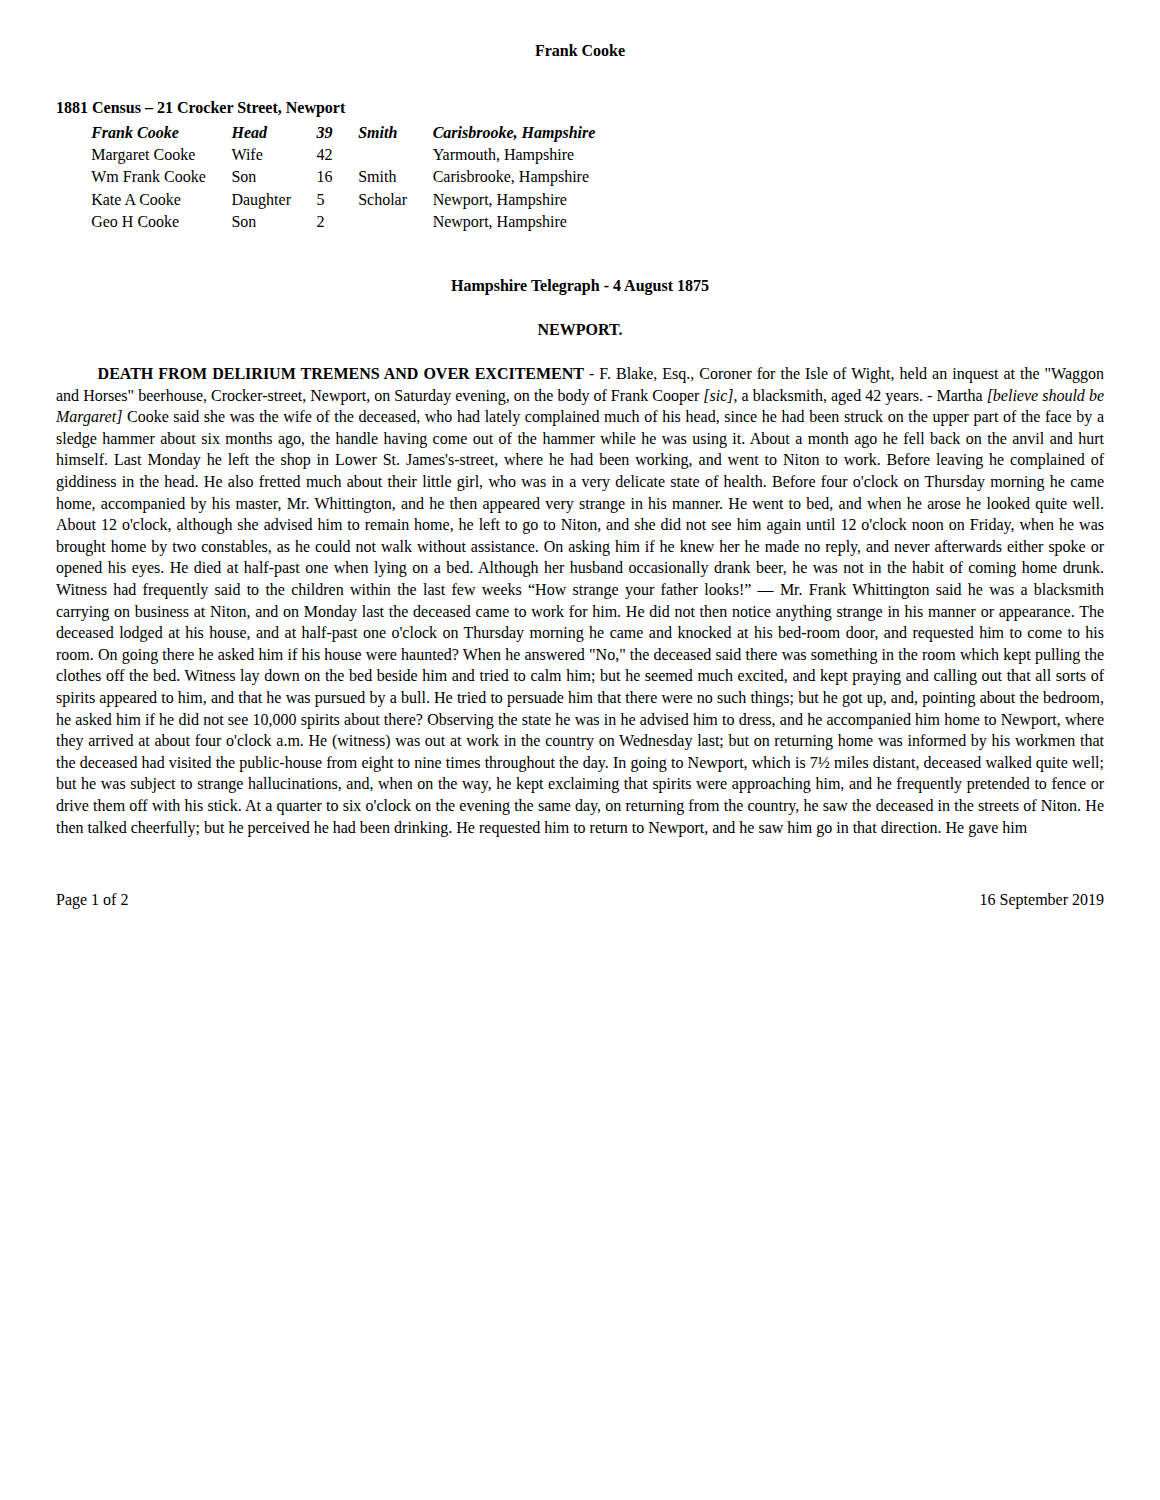Frank Cooke
1881 Census – 21 Crocker Street, Newport
| Frank Cooke | Head | 39 | Smith | Carisbrooke, Hampshire |
| Margaret Cooke | Wife | 42 | | Yarmouth, Hampshire |
| Wm Frank Cooke | Son | 16 | Smith | Carisbrooke, Hampshire |
| Kate A Cooke | Daughter | 5 | Scholar | Newport, Hampshire |
| Geo H Cooke | Son | 2 | | Newport, Hampshire |
Hampshire Telegraph - 4 August 1875
NEWPORT.
DEATH FROM DELIRIUM TREMENS AND OVER EXCITEMENT - F. Blake, Esq., Coroner for the Isle of Wight, held an inquest at the "Waggon and Horses" beerhouse, Crocker-street, Newport, on Saturday evening, on the body of Frank Cooper [sic], a blacksmith, aged 42 years. - Martha [believe should be Margaret] Cooke said she was the wife of the deceased, who had lately complained much of his head, since he had been struck on the upper part of the face by a sledge hammer about six months ago, the handle having come out of the hammer while he was using it. About a month ago he fell back on the anvil and hurt himself. Last Monday he left the shop in Lower St. James's-street, where he had been working, and went to Niton to work. Before leaving he complained of giddiness in the head. He also fretted much about their little girl, who was in a very delicate state of health. Before four o'clock on Thursday morning he came home, accompanied by his master, Mr. Whittington, and he then appeared very strange in his manner. He went to bed, and when he arose he looked quite well. About 12 o'clock, although she advised him to remain home, he left to go to Niton, and she did not see him again until 12 o'clock noon on Friday, when he was brought home by two constables, as he could not walk without assistance. On asking him if he knew her he made no reply, and never afterwards either spoke or opened his eyes. He died at half-past one when lying on a bed. Although her husband occasionally drank beer, he was not in the habit of coming home drunk. Witness had frequently said to the children within the last few weeks “How strange your father looks!” — Mr. Frank Whittington said he was a blacksmith carrying on business at Niton, and on Monday last the deceased came to work for him. He did not then notice anything strange in his manner or appearance. The deceased lodged at his house, and at half-past one o'clock on Thursday morning he came and knocked at his bed-room door, and requested him to come to his room. On going there he asked him if his house were haunted? When he answered "No," the deceased said there was something in the room which kept pulling the clothes off the bed. Witness lay down on the bed beside him and tried to calm him; but he seemed much excited, and kept praying and calling out that all sorts of spirits appeared to him, and that he was pursued by a bull. He tried to persuade him that there were no such things; but he got up, and, pointing about the bedroom, he asked him if he did not see 10,000 spirits about there? Observing the state he was in he advised him to dress, and he accompanied him home to Newport, where they arrived at about four o'clock a.m. He (witness) was out at work in the country on Wednesday last; but on returning home was informed by his workmen that the deceased had visited the public-house from eight to nine times throughout the day. In going to Newport, which is 7½ miles distant, deceased walked quite well; but he was subject to strange hallucinations, and, when on the way, he kept exclaiming that spirits were approaching him, and he frequently pretended to fence or drive them off with his stick. At a quarter to six o'clock on the evening the same day, on returning from the country, he saw the deceased in the streets of Niton. He then talked cheerfully; but he perceived he had been drinking. He requested him to return to Newport, and he saw him go in that direction. He gave him
Page 1 of 2 16 September 2019